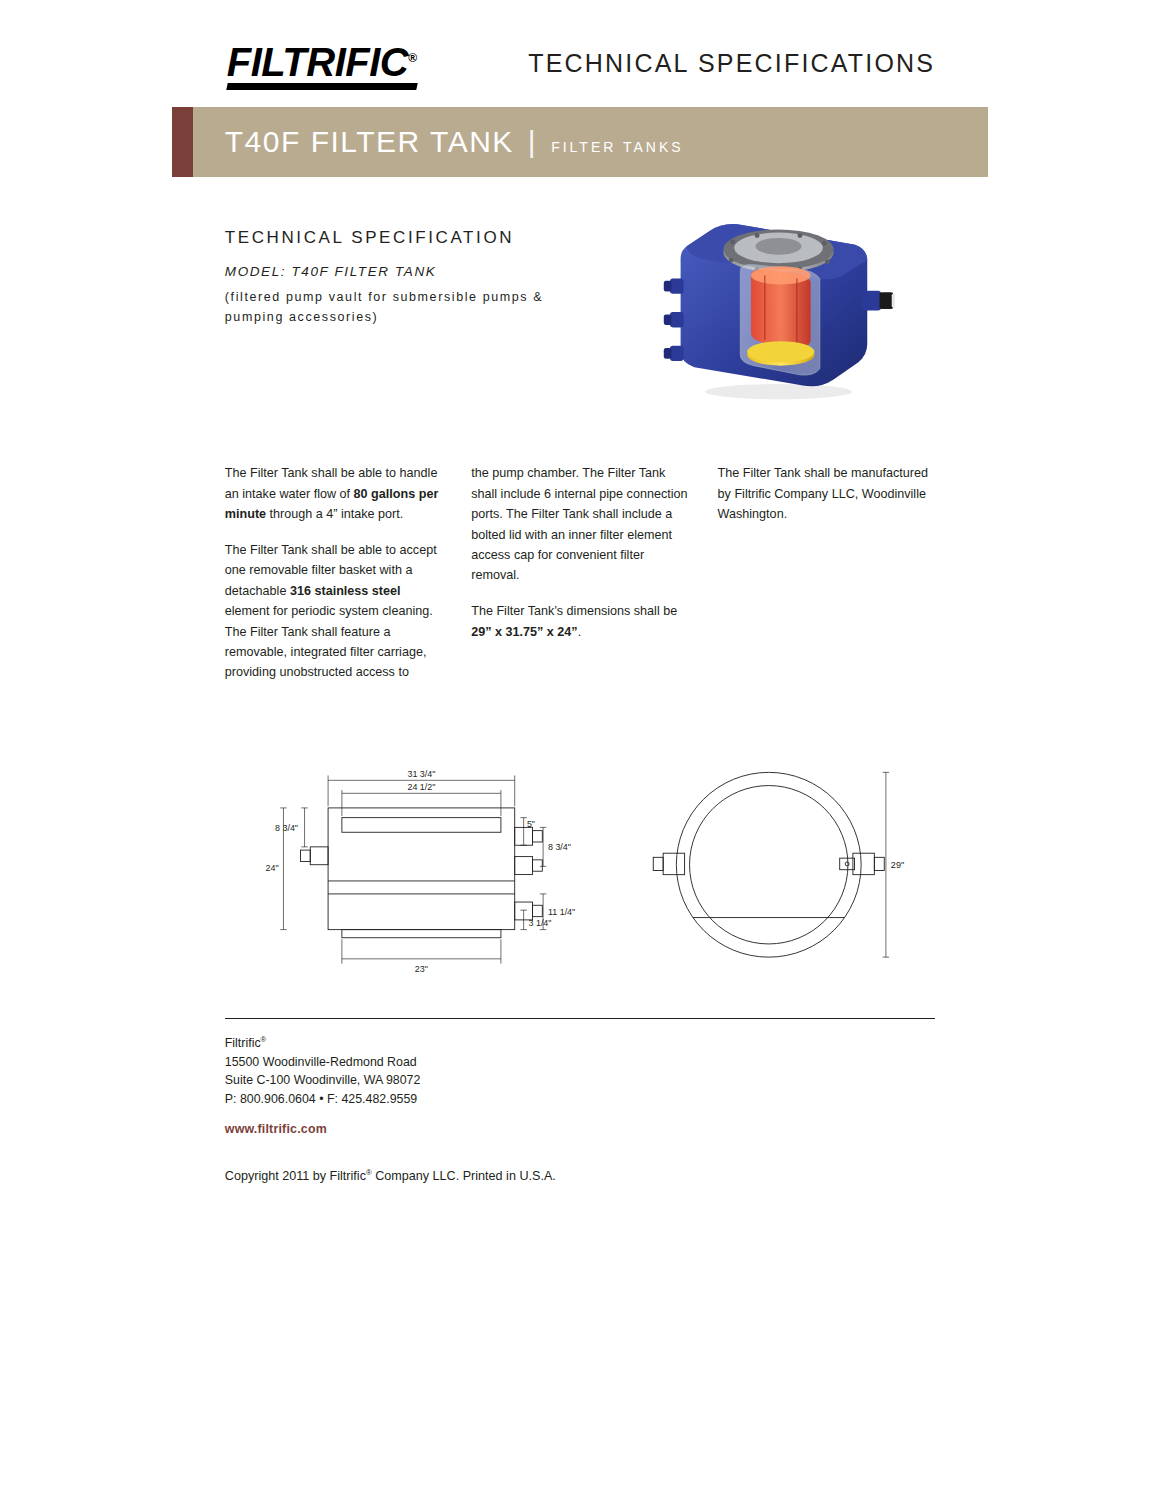FILTRIFIC®
Technical Specifications
T40F Filter Tank | Filter Tanks
Technical Specification
MODEL: T40F FILTER TANK
(filtered pump vault for submersible pumps & pumping accessories)
T40F Filter Tank cutaway rendering
The Filter Tank shall be able to handle an intake water flow of 80 gallons per minute through a 4” intake port.
The Filter Tank shall be able to accept one removable filter basket with a detachable 316 stainless steel element for periodic system cleaning. The Filter Tank shall feature a removable, integrated filter carriage, providing unobstructed access to
the pump chamber. The Filter Tank shall include 6 internal pipe connection ports. The Filter Tank shall include a bolted lid with an inner filter element access cap for convenient filter removal.
The Filter Tank’s dimensions shall be 29” x 31.75” x 24”.
The Filter Tank shall be manufactured by Filtrific Company LLC, Woodinville Washington.
Side elevation with dimensions 31 3/4" 24 1/2" 24" 8 3/4" 5" 8 3/4" 11 1/4" 3 1/4" 23" End elevation with 29 inch dimension 29"
Filtrific®
15500 Woodinville-Redmond Road
Suite C-100 Woodinville, WA 98072
P: 800.906.0604 • F: 425.482.9559
www.filtrific.com
Copyright 2011 by Filtrific® Company LLC. Printed in U.S.A.